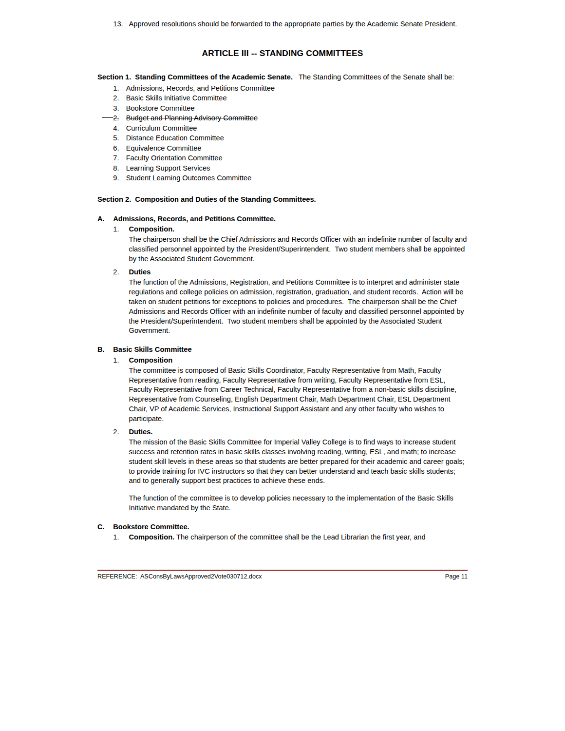13. Approved resolutions should be forwarded to the appropriate parties by the Academic Senate President.
ARTICLE III -- STANDING COMMITTEES
Section 1. Standing Committees of the Academic Senate. The Standing Committees of the Senate shall be:
1. Admissions, Records, and Petitions Committee
2. Basic Skills Initiative Committee
3. Bookstore Committee
2. Budget and Planning Advisory Committee
4. Curriculum Committee
5. Distance Education Committee
6. Equivalence Committee
7. Faculty Orientation Committee
8. Learning Support Services
9. Student Learning Outcomes Committee
Section 2. Composition and Duties of the Standing Committees.
A. Admissions, Records, and Petitions Committee.
1. Composition.
The chairperson shall be the Chief Admissions and Records Officer with an indefinite number of faculty and classified personnel appointed by the President/Superintendent. Two student members shall be appointed by the Associated Student Government.
2. Duties
The function of the Admissions, Registration, and Petitions Committee is to interpret and administer state regulations and college policies on admission, registration, graduation, and student records. Action will be taken on student petitions for exceptions to policies and procedures. The chairperson shall be the Chief Admissions and Records Officer with an indefinite number of faculty and classified personnel appointed by the President/Superintendent. Two student members shall be appointed by the Associated Student Government.
B. Basic Skills Committee
1. Composition
The committee is composed of Basic Skills Coordinator, Faculty Representative from Math, Faculty Representative from reading, Faculty Representative from writing, Faculty Representative from ESL, Faculty Representative from Career Technical, Faculty Representative from a non-basic skills discipline, Representative from Counseling, English Department Chair, Math Department Chair, ESL Department Chair, VP of Academic Services, Instructional Support Assistant and any other faculty who wishes to participate.
2. Duties.
The mission of the Basic Skills Committee for Imperial Valley College is to find ways to increase student success and retention rates in basic skills classes involving reading, writing, ESL, and math; to increase student skill levels in these areas so that students are better prepared for their academic and career goals; to provide training for IVC instructors so that they can better understand and teach basic skills students; and to generally support best practices to achieve these ends.
The function of the committee is to develop policies necessary to the implementation of the Basic Skills Initiative mandated by the State.
C. Bookstore Committee.
1. Composition. The chairperson of the committee shall be the Lead Librarian the first year, and
REFERENCE: ASConsByLawsApproved2Vote030712.docx Page 11